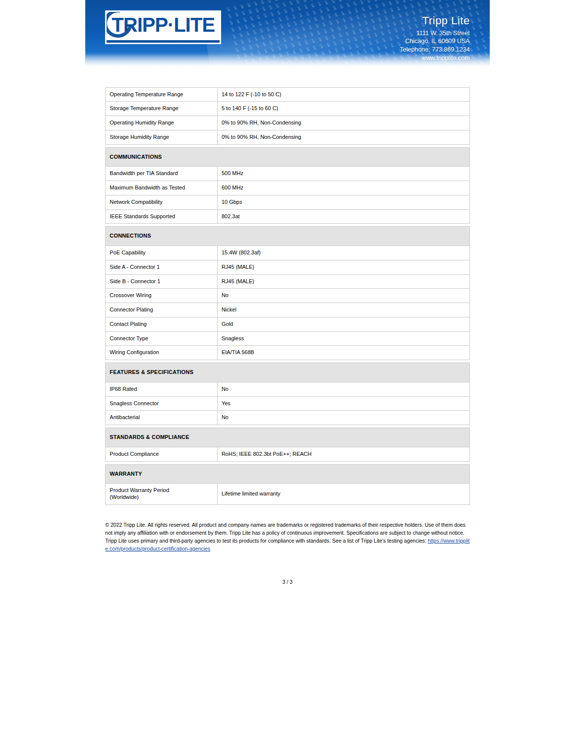TRIPP·LITE
Tripp Lite
1111 W. 35th Street
Chicago, IL 60609 USA
Telephone: 773.869.1234
www.tripplite.com
| Operating Temperature Range | 14 to 122 F (-10 to 50 C) |
| Storage Temperature Range | 5 to 140 F (-15 to 60 C) |
| Operating Humidity Range | 0% to 90% RH, Non-Condensing |
| Storage Humidity Range | 0% to 90% RH, Non-Condensing |
| COMMUNICATIONS |
| Bandwidth per TIA Standard | 500 MHz |
| Maximum Bandwidth as Tested | 600 MHz |
| Network Compatibility | 10 Gbps |
| IEEE Standards Supported | 802.3at |
| CONNECTIONS |
| PoE Capability | 15.4W (802.3af) |
| Side A - Connector 1 | RJ45 (MALE) |
| Side B - Connector 1 | RJ45 (MALE) |
| Crossover Wiring | No |
| Connector Plating | Nickel |
| Contact Plating | Gold |
| Connector Type | Snagless |
| Wiring Configuration | EIA/TIA 568B |
| FEATURES & SPECIFICATIONS |
| IP68 Rated | No |
| Snagless Connector | Yes |
| Antibacterial | No |
| STANDARDS & COMPLIANCE |
| Product Compliance | RoHS; IEEE 802.3bt PoE++; REACH |
| WARRANTY |
| Product Warranty Period (Worldwide) | Lifetime limited warranty |
© 2022 Tripp Lite. All rights reserved. All product and company names are trademarks or registered trademarks of their respective holders. Use of them does not imply any affiliation with or endorsement by them. Tripp Lite has a policy of continuous improvement. Specifications are subject to change without notice. Tripp Lite uses primary and third-party agencies to test its products for compliance with standards. See a list of Tripp Lite's testing agencies: https://www.tripplite.com/products/product-certification-agencies
3 / 3